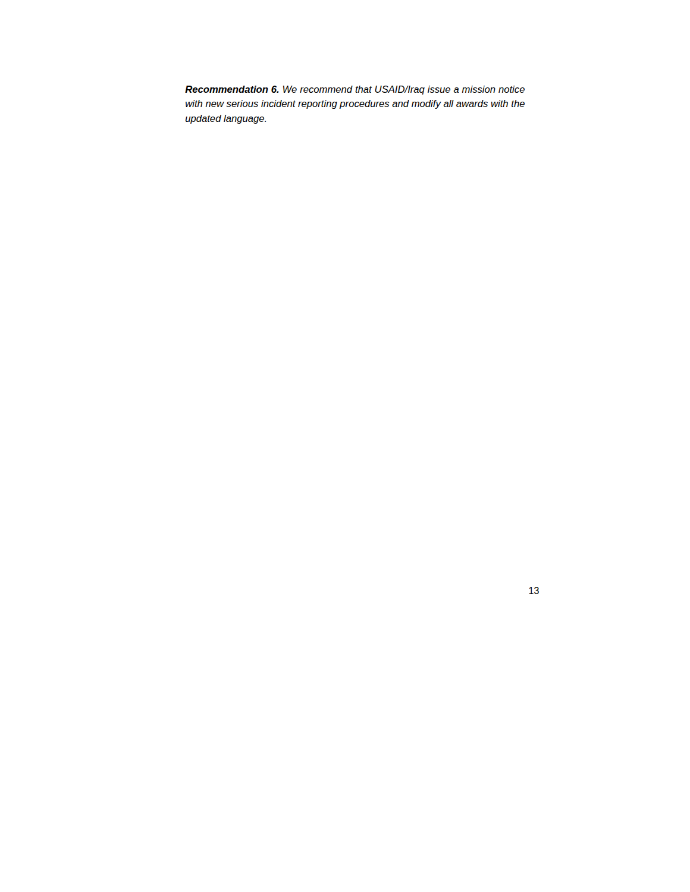Recommendation 6. We recommend that USAID/Iraq issue a mission notice with new serious incident reporting procedures and modify all awards with the updated language.
13